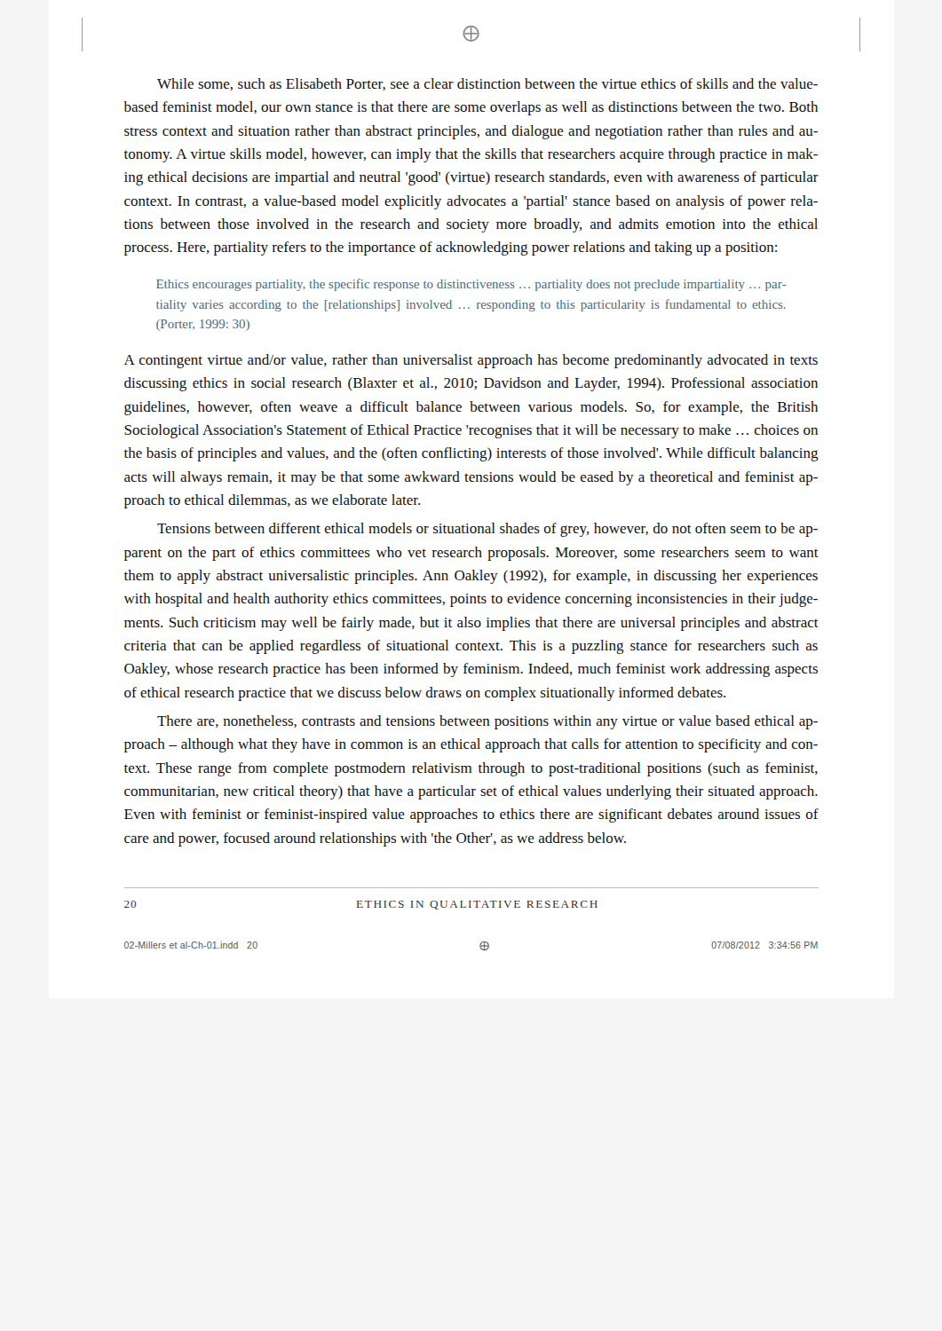⨁
While some, such as Elisabeth Porter, see a clear distinction between the virtue ethics of skills and the value-based feminist model, our own stance is that there are some overlaps as well as distinctions between the two. Both stress context and situation rather than abstract principles, and dialogue and negotiation rather than rules and autonomy. A virtue skills model, however, can imply that the skills that researchers acquire through practice in making ethical decisions are impartial and neutral 'good' (virtue) research standards, even with awareness of particular context. In contrast, a value-based model explicitly advocates a 'partial' stance based on analysis of power relations between those involved in the research and society more broadly, and admits emotion into the ethical process. Here, partiality refers to the importance of acknowledging power relations and taking up a position:
Ethics encourages partiality, the specific response to distinctiveness … partiality does not preclude impartiality … partiality varies according to the [relationships] involved … responding to this particularity is fundamental to ethics. (Porter, 1999: 30)
A contingent virtue and/or value, rather than universalist approach has become predominantly advocated in texts discussing ethics in social research (Blaxter et al., 2010; Davidson and Layder, 1994). Professional association guidelines, however, often weave a difficult balance between various models. So, for example, the British Sociological Association's Statement of Ethical Practice 'recognises that it will be necessary to make … choices on the basis of principles and values, and the (often conflicting) interests of those involved'. While difficult balancing acts will always remain, it may be that some awkward tensions would be eased by a theoretical and feminist approach to ethical dilemmas, as we elaborate later.
Tensions between different ethical models or situational shades of grey, however, do not often seem to be apparent on the part of ethics committees who vet research proposals. Moreover, some researchers seem to want them to apply abstract universalistic principles. Ann Oakley (1992), for example, in discussing her experiences with hospital and health authority ethics committees, points to evidence concerning inconsistencies in their judgements. Such criticism may well be fairly made, but it also implies that there are universal principles and abstract criteria that can be applied regardless of situational context. This is a puzzling stance for researchers such as Oakley, whose research practice has been informed by feminism. Indeed, much feminist work addressing aspects of ethical research practice that we discuss below draws on complex situationally informed debates.
There are, nonetheless, contrasts and tensions between positions within any virtue or value based ethical approach – although what they have in common is an ethical approach that calls for attention to specificity and context. These range from complete postmodern relativism through to post-traditional positions (such as feminist, communitarian, new critical theory) that have a particular set of ethical values underlying their situated approach. Even with feminist or feminist-inspired value approaches to ethics there are significant debates around issues of care and power, focused around relationships with 'the Other', as we address below.
20 Ethics in Qualitative Research
02-Millers et al-Ch-01.indd 20 ⨁ 07/08/2012 3:34:56 PM